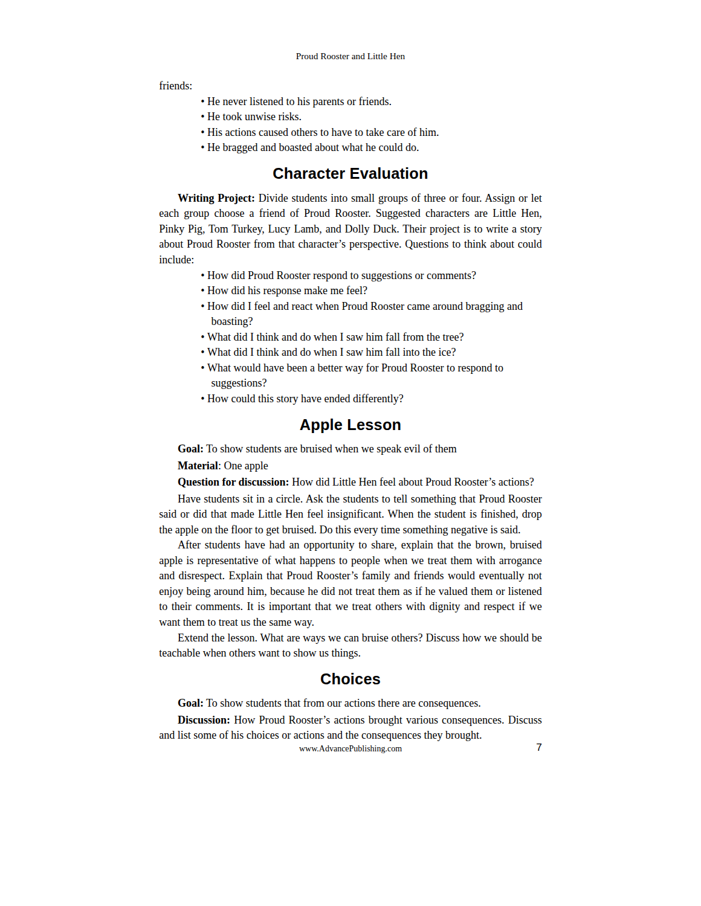Proud Rooster and Little Hen
friends:
He never listened to his parents or friends.
He took unwise risks.
His actions caused others to have to take care of him.
He bragged and boasted about what he could do.
Character Evaluation
Writing Project: Divide students into small groups of three or four. Assign or let each group choose a friend of Proud Rooster. Suggested characters are Little Hen, Pinky Pig, Tom Turkey, Lucy Lamb, and Dolly Duck. Their project is to write a story about Proud Rooster from that character’s perspective. Questions to think about could include:
How did Proud Rooster respond to suggestions or comments?
How did his response make me feel?
How did I feel and react when Proud Rooster came around bragging and boasting?
What did I think and do when I saw him fall from the tree?
What did I think and do when I saw him fall into the ice?
What would have been a better way for Proud Rooster to respond to suggestions?
How could this story have ended differently?
Apple Lesson
Goal: To show students are bruised when we speak evil of them
Material: One apple
Question for discussion: How did Little Hen feel about Proud Rooster’s actions?
Have students sit in a circle. Ask the students to tell something that Proud Rooster said or did that made Little Hen feel insignificant. When the student is finished, drop the apple on the floor to get bruised. Do this every time something negative is said.
After students have had an opportunity to share, explain that the brown, bruised apple is representative of what happens to people when we treat them with arrogance and disrespect. Explain that Proud Rooster’s family and friends would eventually not enjoy being around him, because he did not treat them as if he valued them or listened to their comments. It is important that we treat others with dignity and respect if we want them to treat us the same way.
Extend the lesson. What are ways we can bruise others? Discuss how we should be teachable when others want to show us things.
Choices
Goal: To show students that from our actions there are consequences.
Discussion: How Proud Rooster’s actions brought various consequences. Discuss and list some of his choices or actions and the consequences they brought.
www.AdvancePublishing.com
7